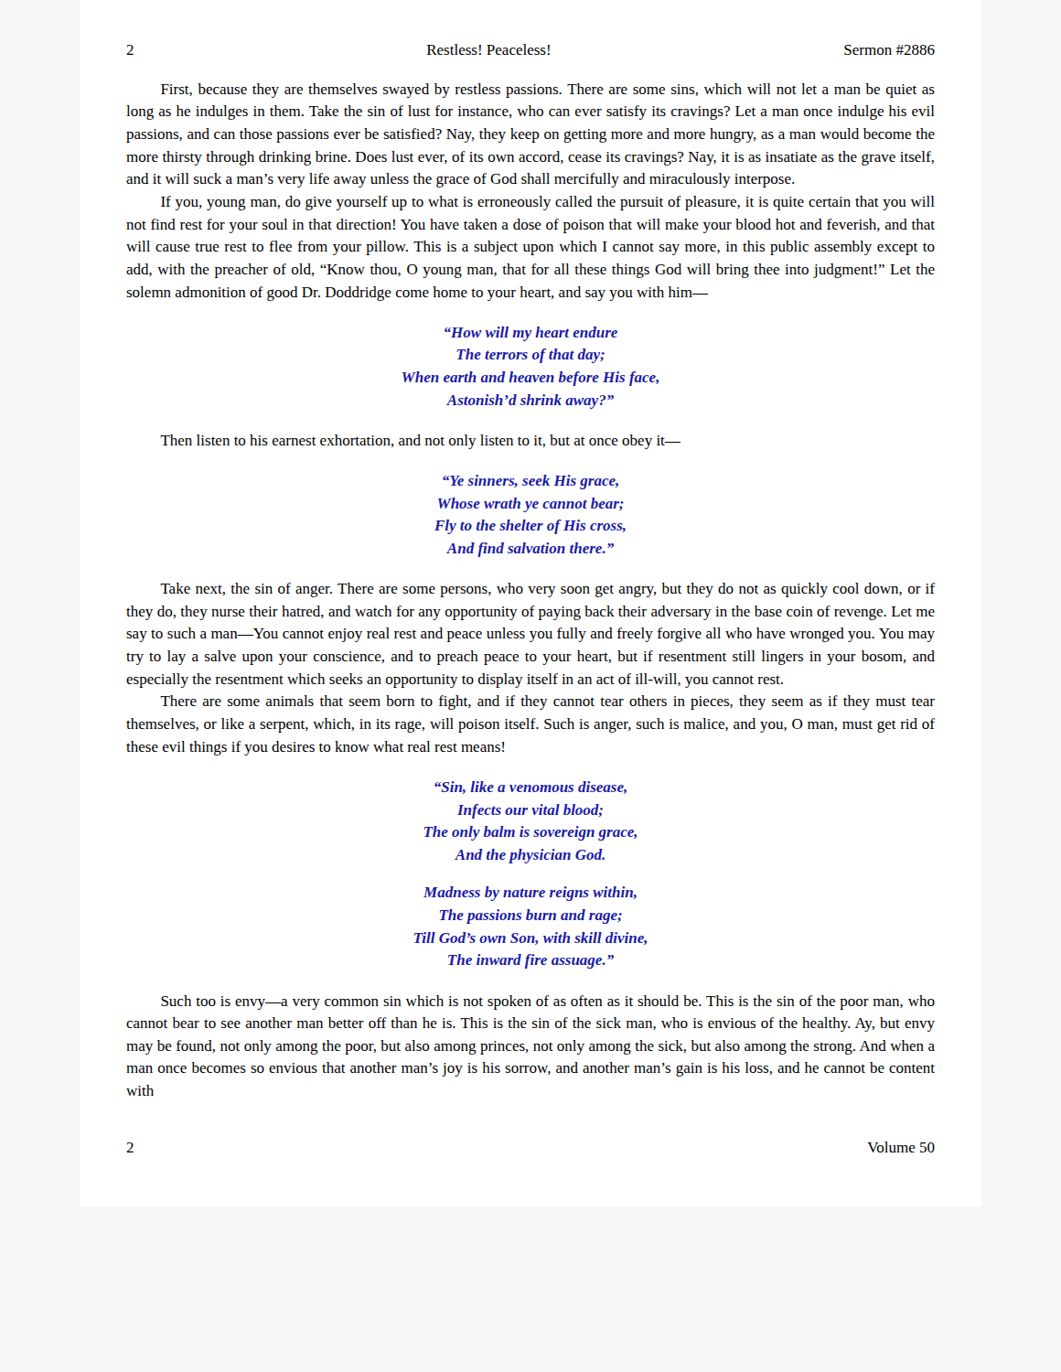2 Restless! Peaceless! Sermon #2886
First, because they are themselves swayed by restless passions. There are some sins, which will not let a man be quiet as long as he indulges in them. Take the sin of lust for instance, who can ever satisfy its cravings? Let a man once indulge his evil passions, and can those passions ever be satisfied? Nay, they keep on getting more and more hungry, as a man would become the more thirsty through drinking brine. Does lust ever, of its own accord, cease its cravings? Nay, it is as insatiate as the grave itself, and it will suck a man’s very life away unless the grace of God shall mercifully and miraculously interpose.
If you, young man, do give yourself up to what is erroneously called the pursuit of pleasure, it is quite certain that you will not find rest for your soul in that direction! You have taken a dose of poison that will make your blood hot and feverish, and that will cause true rest to flee from your pillow. This is a subject upon which I cannot say more, in this public assembly except to add, with the preacher of old, “Know thou, O young man, that for all these things God will bring thee into judgment!” Let the solemn admonition of good Dr. Doddridge come home to your heart, and say you with him—
“How will my heart endure
The terrors of that day;
When earth and heaven before His face,
Astonish’d shrink away?”
Then listen to his earnest exhortation, and not only listen to it, but at once obey it—
“Ye sinners, seek His grace,
Whose wrath ye cannot bear;
Fly to the shelter of His cross,
And find salvation there.”
Take next, the sin of anger. There are some persons, who very soon get angry, but they do not as quickly cool down, or if they do, they nurse their hatred, and watch for any opportunity of paying back their adversary in the base coin of revenge. Let me say to such a man—You cannot enjoy real rest and peace unless you fully and freely forgive all who have wronged you. You may try to lay a salve upon your conscience, and to preach peace to your heart, but if resentment still lingers in your bosom, and especially the resentment which seeks an opportunity to display itself in an act of ill-will, you cannot rest.
There are some animals that seem born to fight, and if they cannot tear others in pieces, they seem as if they must tear themselves, or like a serpent, which, in its rage, will poison itself. Such is anger, such is malice, and you, O man, must get rid of these evil things if you desires to know what real rest means!
“Sin, like a venomous disease,
Infects our vital blood;
The only balm is sovereign grace,
And the physician God.
Madness by nature reigns within,
The passions burn and rage;
Till God’s own Son, with skill divine,
The inward fire assuage.”
Such too is envy—a very common sin which is not spoken of as often as it should be. This is the sin of the poor man, who cannot bear to see another man better off than he is. This is the sin of the sick man, who is envious of the healthy. Ay, but envy may be found, not only among the poor, but also among princes, not only among the sick, but also among the strong. And when a man once becomes so envious that another man’s joy is his sorrow, and another man’s gain is his loss, and he cannot be content with
2 Volume 50